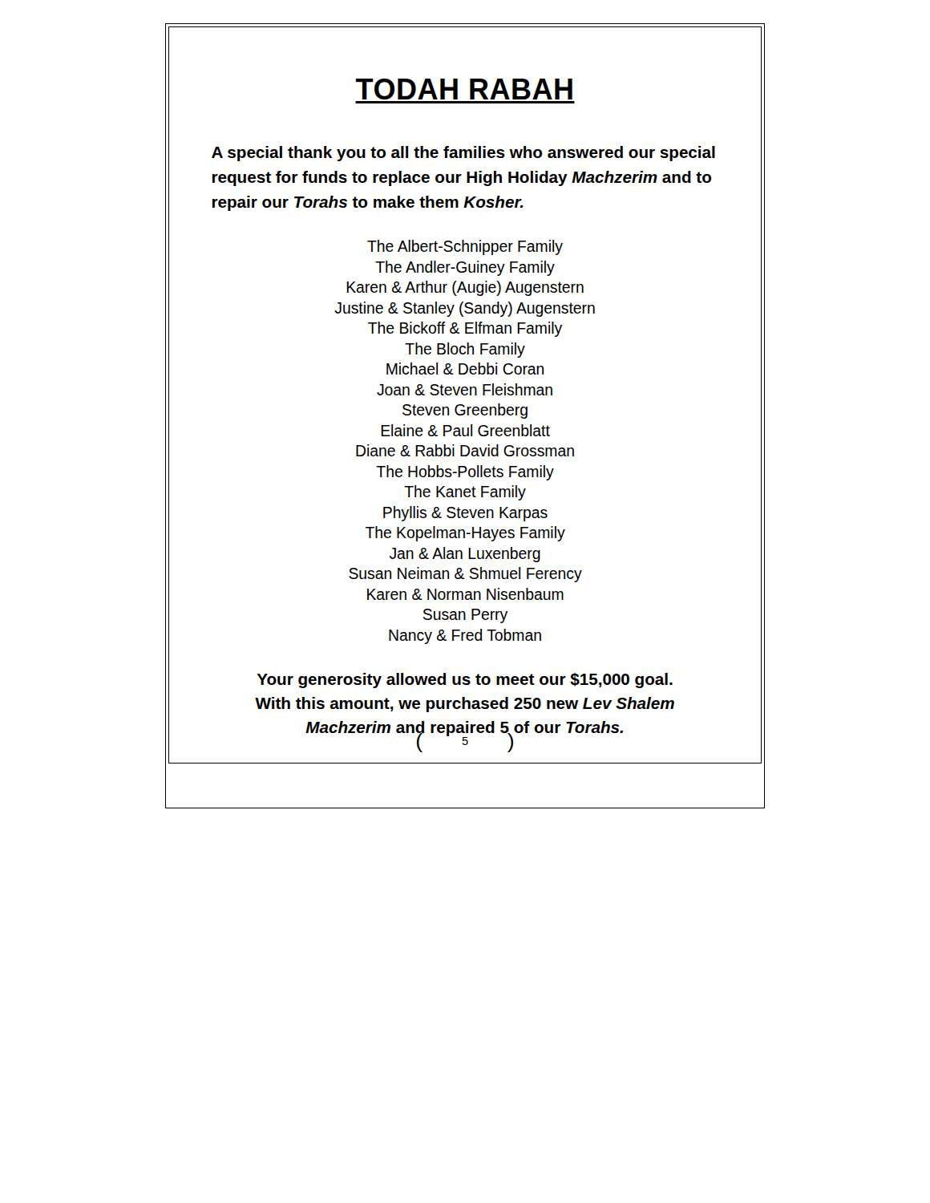TODAH RABAH
A special thank you to all the families who answered our special request for funds to replace our High Holiday Machzerim and to repair our Torahs to make them Kosher.
The Albert-Schnipper Family
The Andler-Guiney Family
Karen & Arthur (Augie) Augenstern
Justine & Stanley (Sandy) Augenstern
The Bickoff & Elfman Family
The Bloch Family
Michael & Debbi Coran
Joan & Steven Fleishman
Steven Greenberg
Elaine & Paul Greenblatt
Diane & Rabbi David Grossman
The Hobbs-Pollets Family
The Kanet Family
Phyllis & Steven Karpas
The Kopelman-Hayes Family
Jan & Alan Luxenberg
Susan Neiman & Shmuel Ferency
Karen & Norman Nisenbaum
Susan Perry
Nancy & Fred Tobman
Your generosity allowed us to meet our $15,000 goal.
With this amount, we purchased 250 new Lev Shalem Machzerim and repaired 5 of our Torahs.
(5)